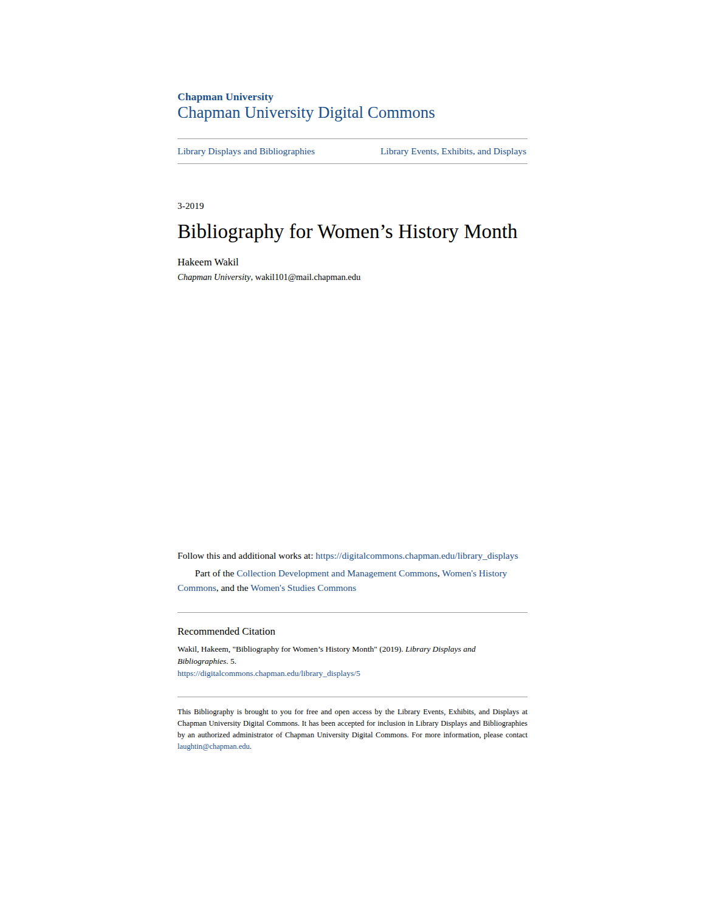Chapman University
Chapman University Digital Commons
Library Displays and Bibliographies
Library Events, Exhibits, and Displays
3-2019
Bibliography for Women’s History Month
Hakeem Wakil
Chapman University, wakil101@mail.chapman.edu
Follow this and additional works at: https://digitalcommons.chapman.edu/library_displays
Part of the Collection Development and Management Commons, Women's History Commons, and the Women's Studies Commons
Recommended Citation
Wakil, Hakeem, "Bibliography for Women’s History Month" (2019). Library Displays and Bibliographies. 5.
https://digitalcommons.chapman.edu/library_displays/5
This Bibliography is brought to you for free and open access by the Library Events, Exhibits, and Displays at Chapman University Digital Commons. It has been accepted for inclusion in Library Displays and Bibliographies by an authorized administrator of Chapman University Digital Commons. For more information, please contact laughtin@chapman.edu.